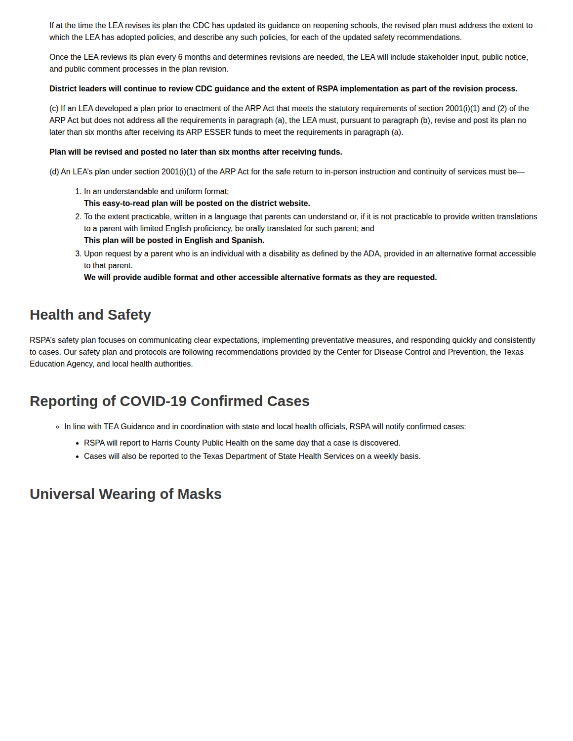If at the time the LEA revises its plan the CDC has updated its guidance on reopening schools, the revised plan must address the extent to which the LEA has adopted policies, and describe any such policies, for each of the updated safety recommendations.
Once the LEA reviews its plan every 6 months and determines revisions are needed, the LEA will include stakeholder input, public notice, and public comment processes in the plan revision.
District leaders will continue to review CDC guidance and the extent of RSPA implementation as part of the revision process.
(c) If an LEA developed a plan prior to enactment of the ARP Act that meets the statutory requirements of section 2001(i)(1) and (2) of the ARP Act but does not address all the requirements in paragraph (a), the LEA must, pursuant to paragraph (b), revise and post its plan no later than six months after receiving its ARP ESSER funds to meet the requirements in paragraph (a).
Plan will be revised and posted no later than six months after receiving funds.
(d) An LEA’s plan under section 2001(i)(1) of the ARP Act for the safe return to in-person instruction and continuity of services must be—
In an understandable and uniform format;
This easy-to-read plan will be posted on the district website.
To the extent practicable, written in a language that parents can understand or, if it is not practicable to provide written translations to a parent with limited English proficiency, be orally translated for such parent; and
This plan will be posted in English and Spanish.
Upon request by a parent who is an individual with a disability as defined by the ADA, provided in an alternative format accessible to that parent.
We will provide audible format and other accessible alternative formats as they are requested.
Health and Safety
RSPA’s safety plan focuses on communicating clear expectations, implementing preventative measures, and responding quickly and consistently to cases. Our safety plan and protocols are following recommendations provided by the Center for Disease Control and Prevention, the Texas Education Agency, and local health authorities.
Reporting of COVID-19 Confirmed Cases
In line with TEA Guidance and in coordination with state and local health officials, RSPA will notify confirmed cases:
RSPA will report to Harris County Public Health on the same day that a case is discovered.
Cases will also be reported to the Texas Department of State Health Services on a weekly basis.
Universal Wearing of Masks